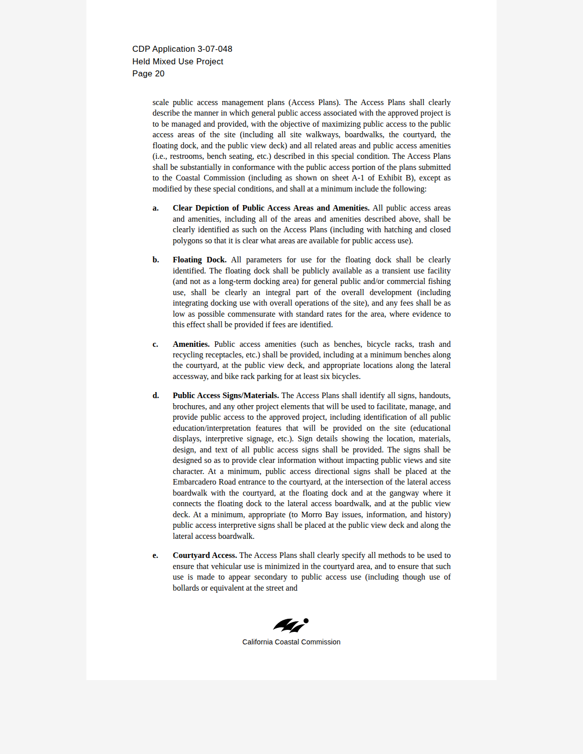CDP Application 3-07-048
Held Mixed Use Project
Page 20
scale public access management plans (Access Plans). The Access Plans shall clearly describe the manner in which general public access associated with the approved project is to be managed and provided, with the objective of maximizing public access to the public access areas of the site (including all site walkways, boardwalks, the courtyard, the floating dock, and the public view deck) and all related areas and public access amenities (i.e., restrooms, bench seating, etc.) described in this special condition. The Access Plans shall be substantially in conformance with the public access portion of the plans submitted to the Coastal Commission (including as shown on sheet A-1 of Exhibit B), except as modified by these special conditions, and shall at a minimum include the following:
a. Clear Depiction of Public Access Areas and Amenities. All public access areas and amenities, including all of the areas and amenities described above, shall be clearly identified as such on the Access Plans (including with hatching and closed polygons so that it is clear what areas are available for public access use).
b. Floating Dock. All parameters for use for the floating dock shall be clearly identified. The floating dock shall be publicly available as a transient use facility (and not as a long-term docking area) for general public and/or commercial fishing use, shall be clearly an integral part of the overall development (including integrating docking use with overall operations of the site), and any fees shall be as low as possible commensurate with standard rates for the area, where evidence to this effect shall be provided if fees are identified.
c. Amenities. Public access amenities (such as benches, bicycle racks, trash and recycling receptacles, etc.) shall be provided, including at a minimum benches along the courtyard, at the public view deck, and appropriate locations along the lateral accessway, and bike rack parking for at least six bicycles.
d. Public Access Signs/Materials. The Access Plans shall identify all signs, handouts, brochures, and any other project elements that will be used to facilitate, manage, and provide public access to the approved project, including identification of all public education/interpretation features that will be provided on the site (educational displays, interpretive signage, etc.). Sign details showing the location, materials, design, and text of all public access signs shall be provided. The signs shall be designed so as to provide clear information without impacting public views and site character. At a minimum, public access directional signs shall be placed at the Embarcadero Road entrance to the courtyard, at the intersection of the lateral access boardwalk with the courtyard, at the floating dock and at the gangway where it connects the floating dock to the lateral access boardwalk, and at the public view deck. At a minimum, appropriate (to Morro Bay issues, information, and history) public access interpretive signs shall be placed at the public view deck and along the lateral access boardwalk.
e. Courtyard Access. The Access Plans shall clearly specify all methods to be used to ensure that vehicular use is minimized in the courtyard area, and to ensure that such use is made to appear secondary to public access use (including though use of bollards or equivalent at the street and
California Coastal Commission